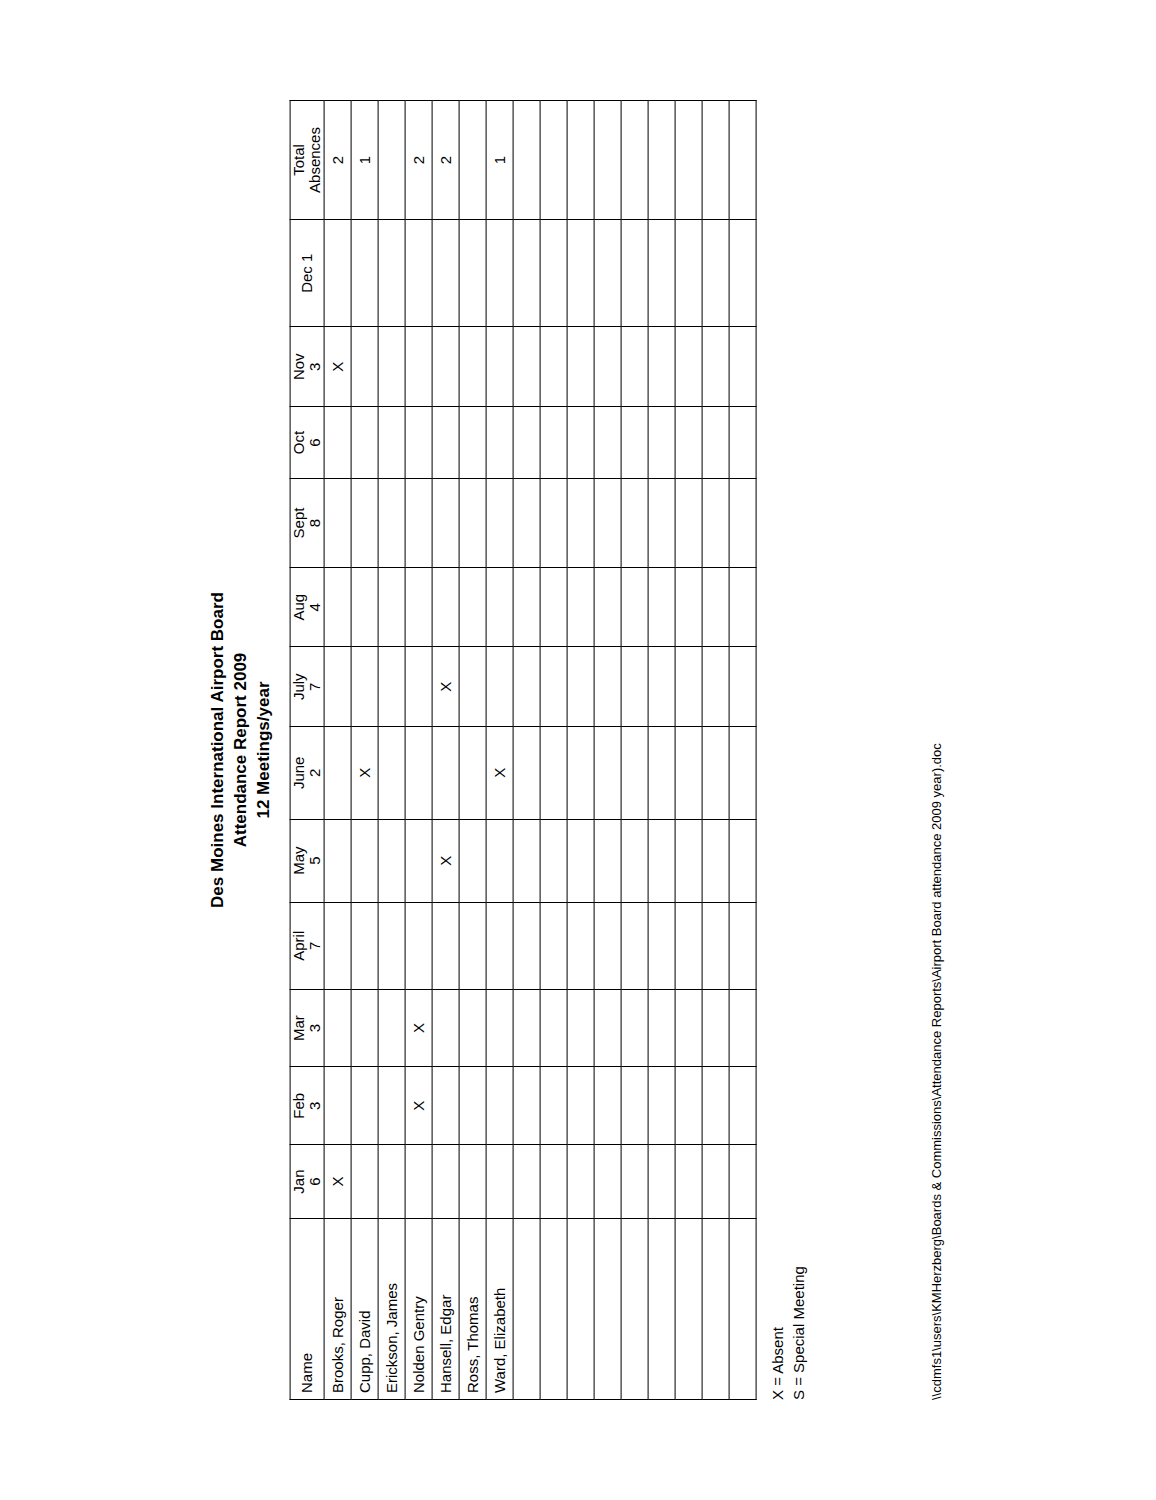Des Moines International Airport Board
Attendance Report 2009
12 Meetings/year
| Name | Jan 6 | Feb 3 | Mar 3 | April 7 | May 5 | June 2 | July 7 | Aug 4 | Sept 8 | Oct 6 | Nov 3 | Dec 1 | Total Absences |
| --- | --- | --- | --- | --- | --- | --- | --- | --- | --- | --- | --- | --- | --- |
| Brooks, Roger | X | | | | | | | | | | X | | 2 |
| Cupp, David | | | | | | X | | | | | | | 1 |
| Erickson, James | | | | | | | | | | | | | |
| Nolden Gentry | | X | X | | | | | | | | | | 2 |
| Hansell, Edgar | | | | | X | | X | | | | | | 2 |
| Ross, Thomas | | | | | | | | | | | | | |
| Ward, Elizabeth | | | | | | X | | | | | | | 1 |
X = Absent
S = Special Meeting
\\cdmfs1\users\KMHerzberg\Boards & Commissions\Attendance Reports\Airport Board attendance 2009 year).doc